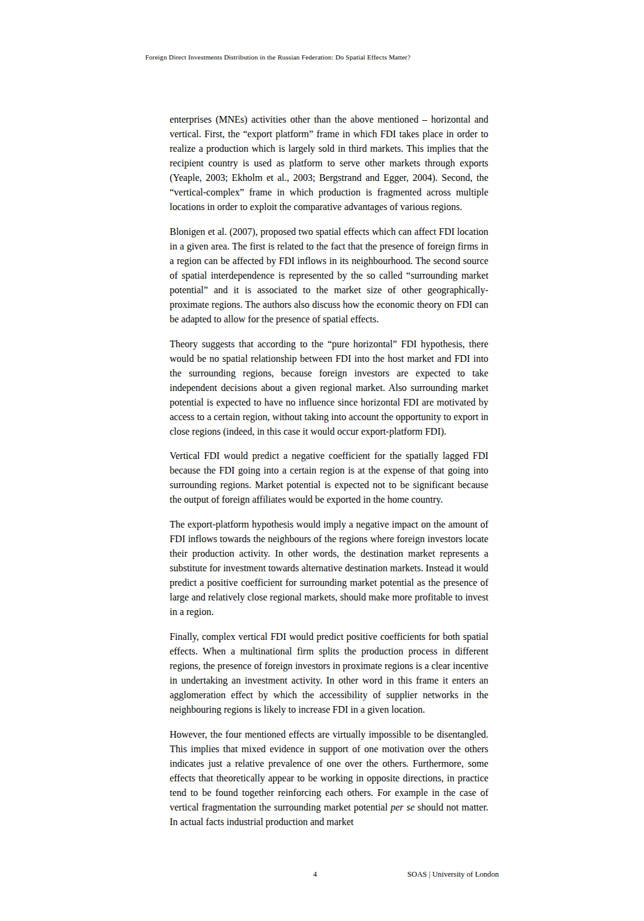Foreign Direct Investments Distribution in the Russian Federation: Do Spatial Effects Matter?
enterprises (MNEs) activities other than the above mentioned – horizontal and vertical. First, the “export platform” frame in which FDI takes place in order to realize a production which is largely sold in third markets. This implies that the recipient country is used as platform to serve other markets through exports (Yeaple, 2003; Ekholm et al., 2003; Bergstrand and Egger, 2004). Second, the “vertical-complex” frame in which production is fragmented across multiple locations in order to exploit the comparative advantages of various regions.
Blonigen et al. (2007), proposed two spatial effects which can affect FDI location in a given area. The first is related to the fact that the presence of foreign firms in a region can be affected by FDI inflows in its neighbourhood. The second source of spatial interdependence is represented by the so called “surrounding market potential” and it is associated to the market size of other geographically-proximate regions. The authors also discuss how the economic theory on FDI can be adapted to allow for the presence of spatial effects.
Theory suggests that according to the “pure horizontal” FDI hypothesis, there would be no spatial relationship between FDI into the host market and FDI into the surrounding regions, because foreign investors are expected to take independent decisions about a given regional market. Also surrounding market potential is expected to have no influence since horizontal FDI are motivated by access to a certain region, without taking into account the opportunity to export in close regions (indeed, in this case it would occur export-platform FDI).
Vertical FDI would predict a negative coefficient for the spatially lagged FDI because the FDI going into a certain region is at the expense of that going into surrounding regions. Market potential is expected not to be significant because the output of foreign affiliates would be exported in the home country.
The export-platform hypothesis would imply a negative impact on the amount of FDI inflows towards the neighbours of the regions where foreign investors locate their production activity. In other words, the destination market represents a substitute for investment towards alternative destination markets. Instead it would predict a positive coefficient for surrounding market potential as the presence of large and relatively close regional markets, should make more profitable to invest in a region.
Finally, complex vertical FDI would predict positive coefficients for both spatial effects. When a multinational firm splits the production process in different regions, the presence of foreign investors in proximate regions is a clear incentive in undertaking an investment activity. In other word in this frame it enters an agglomeration effect by which the accessibility of supplier networks in the neighbouring regions is likely to increase FDI in a given location.
However, the four mentioned effects are virtually impossible to be disentangled. This implies that mixed evidence in support of one motivation over the others indicates just a relative prevalence of one over the others. Furthermore, some effects that theoretically appear to be working in opposite directions, in practice tend to be found together reinforcing each others. For example in the case of vertical fragmentation the surrounding market potential per se should not matter. In actual facts industrial production and market
4 SOAS | University of London